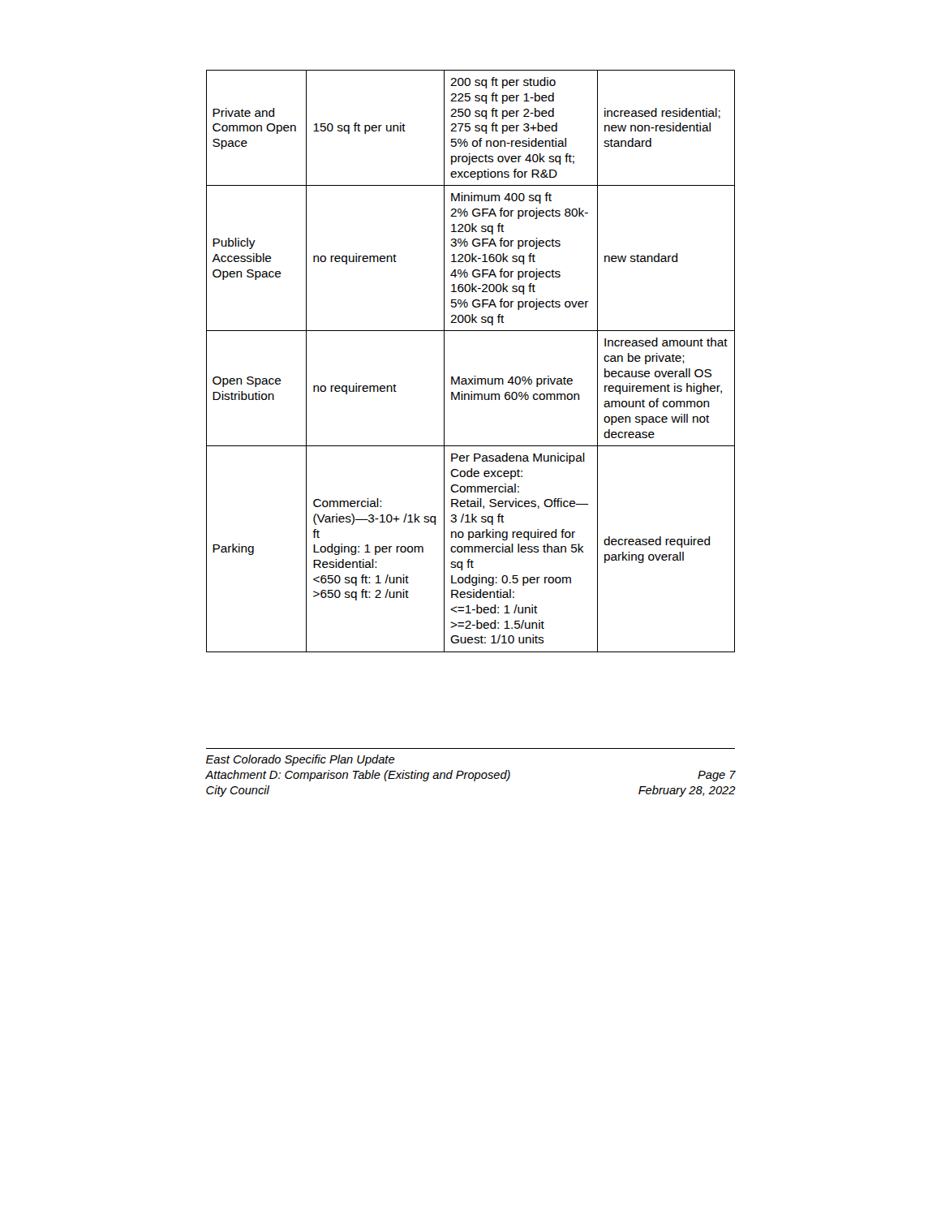| Private and Common Open Space | 150 sq ft per unit | 200 sq ft per studio 225 sq ft per 1-bed 250 sq ft per 2-bed 275 sq ft per 3+bed 5% of non-residential projects over 40k sq ft; exceptions for R&D | increased residential; new non-residential standard |
| Publicly Accessible Open Space | no requirement | Minimum 400 sq ft 2% GFA for projects 80k-120k sq ft 3% GFA for projects 120k-160k sq ft 4% GFA for projects 160k-200k sq ft 5% GFA for projects over 200k sq ft | new standard |
| Open Space Distribution | no requirement | Maximum 40% private Minimum 60% common | Increased amount that can be private; because overall OS requirement is higher, amount of common open space will not decrease |
| Parking | Commercial: (Varies)—3-10+ /1k sq ft Lodging: 1 per room Residential: <650 sq ft: 1 /unit >650 sq ft: 2 /unit | Per Pasadena Municipal Code except: Commercial: Retail, Services, Office— 3 /1k sq ft no parking required for commercial less than 5k sq ft Lodging: 0.5 per room Residential: <=1-bed: 1 /unit >=2-bed: 1.5/unit Guest: 1/10 units | decreased required parking overall |
East Colorado Specific Plan Update
Attachment D: Comparison Table (Existing and Proposed)
Page 7
City Council
February 28, 2022